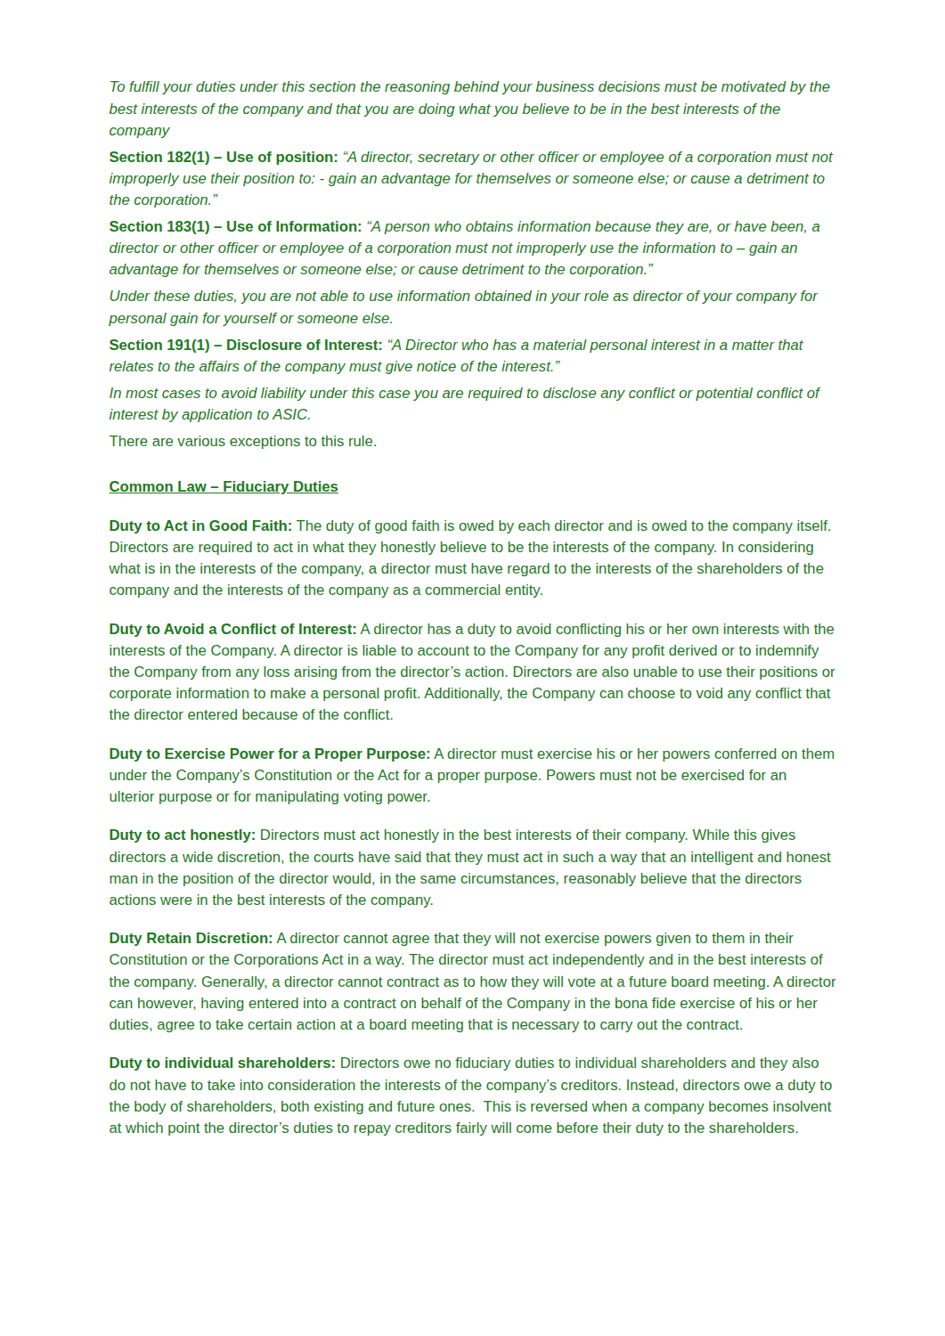To fulfill your duties under this section the reasoning behind your business decisions must be motivated by the best interests of the company and that you are doing what you believe to be in the best interests of the company
Section 182(1) – Use of position: “A director, secretary or other officer or employee of a corporation must not improperly use their position to: - gain an advantage for themselves or someone else; or cause a detriment to the corporation.”
Section 183(1) – Use of Information: “A person who obtains information because they are, or have been, a director or other officer or employee of a corporation must not improperly use the information to – gain an advantage for themselves or someone else; or cause detriment to the corporation.”
Under these duties, you are not able to use information obtained in your role as director of your company for personal gain for yourself or someone else.
Section 191(1) – Disclosure of Interest: “A Director who has a material personal interest in a matter that relates to the affairs of the company must give notice of the interest.”
In most cases to avoid liability under this case you are required to disclose any conflict or potential conflict of interest by application to ASIC.
There are various exceptions to this rule.
Common Law – Fiduciary Duties
Duty to Act in Good Faith: The duty of good faith is owed by each director and is owed to the company itself. Directors are required to act in what they honestly believe to be the interests of the company. In considering what is in the interests of the company, a director must have regard to the interests of the shareholders of the company and the interests of the company as a commercial entity.
Duty to Avoid a Conflict of Interest: A director has a duty to avoid conflicting his or her own interests with the interests of the Company. A director is liable to account to the Company for any profit derived or to indemnify the Company from any loss arising from the director’s action. Directors are also unable to use their positions or corporate information to make a personal profit. Additionally, the Company can choose to void any conflict that the director entered because of the conflict.
Duty to Exercise Power for a Proper Purpose: A director must exercise his or her powers conferred on them under the Company’s Constitution or the Act for a proper purpose. Powers must not be exercised for an ulterior purpose or for manipulating voting power.
Duty to act honestly: Directors must act honestly in the best interests of their company. While this gives directors a wide discretion, the courts have said that they must act in such a way that an intelligent and honest man in the position of the director would, in the same circumstances, reasonably believe that the directors actions were in the best interests of the company.
Duty Retain Discretion: A director cannot agree that they will not exercise powers given to them in their Constitution or the Corporations Act in a way. The director must act independently and in the best interests of the company. Generally, a director cannot contract as to how they will vote at a future board meeting. A director can however, having entered into a contract on behalf of the Company in the bona fide exercise of his or her duties, agree to take certain action at a board meeting that is necessary to carry out the contract.
Duty to individual shareholders: Directors owe no fiduciary duties to individual shareholders and they also do not have to take into consideration the interests of the company’s creditors. Instead, directors owe a duty to the body of shareholders, both existing and future ones. This is reversed when a company becomes insolvent at which point the director’s duties to repay creditors fairly will come before their duty to the shareholders.